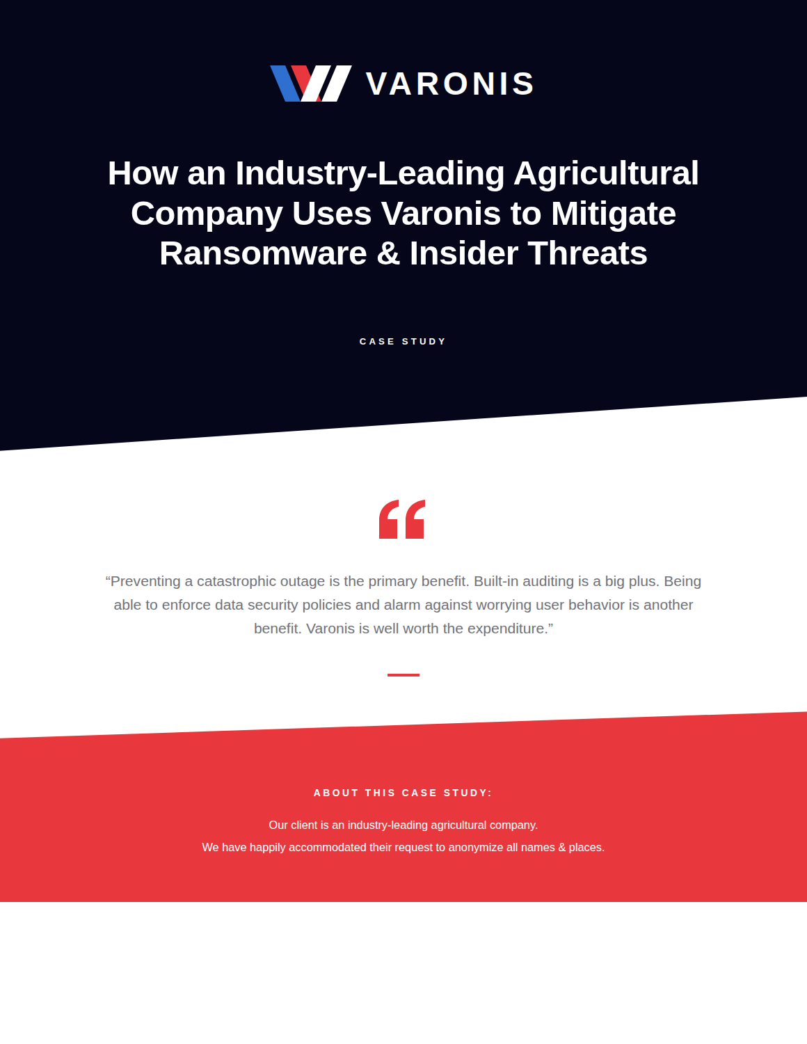VARONIS
How an Industry-Leading Agricultural Company Uses Varonis to Mitigate Ransomware & Insider Threats
Case Study
“Preventing a catastrophic outage is the primary benefit. Built-in auditing is a big plus. Being able to enforce data security policies and alarm against worrying user behavior is another benefit. Varonis is well worth the expenditure.”
About this case study:
Our client is an industry-leading agricultural company.
We have happily accommodated their request to anonymize all names & places.